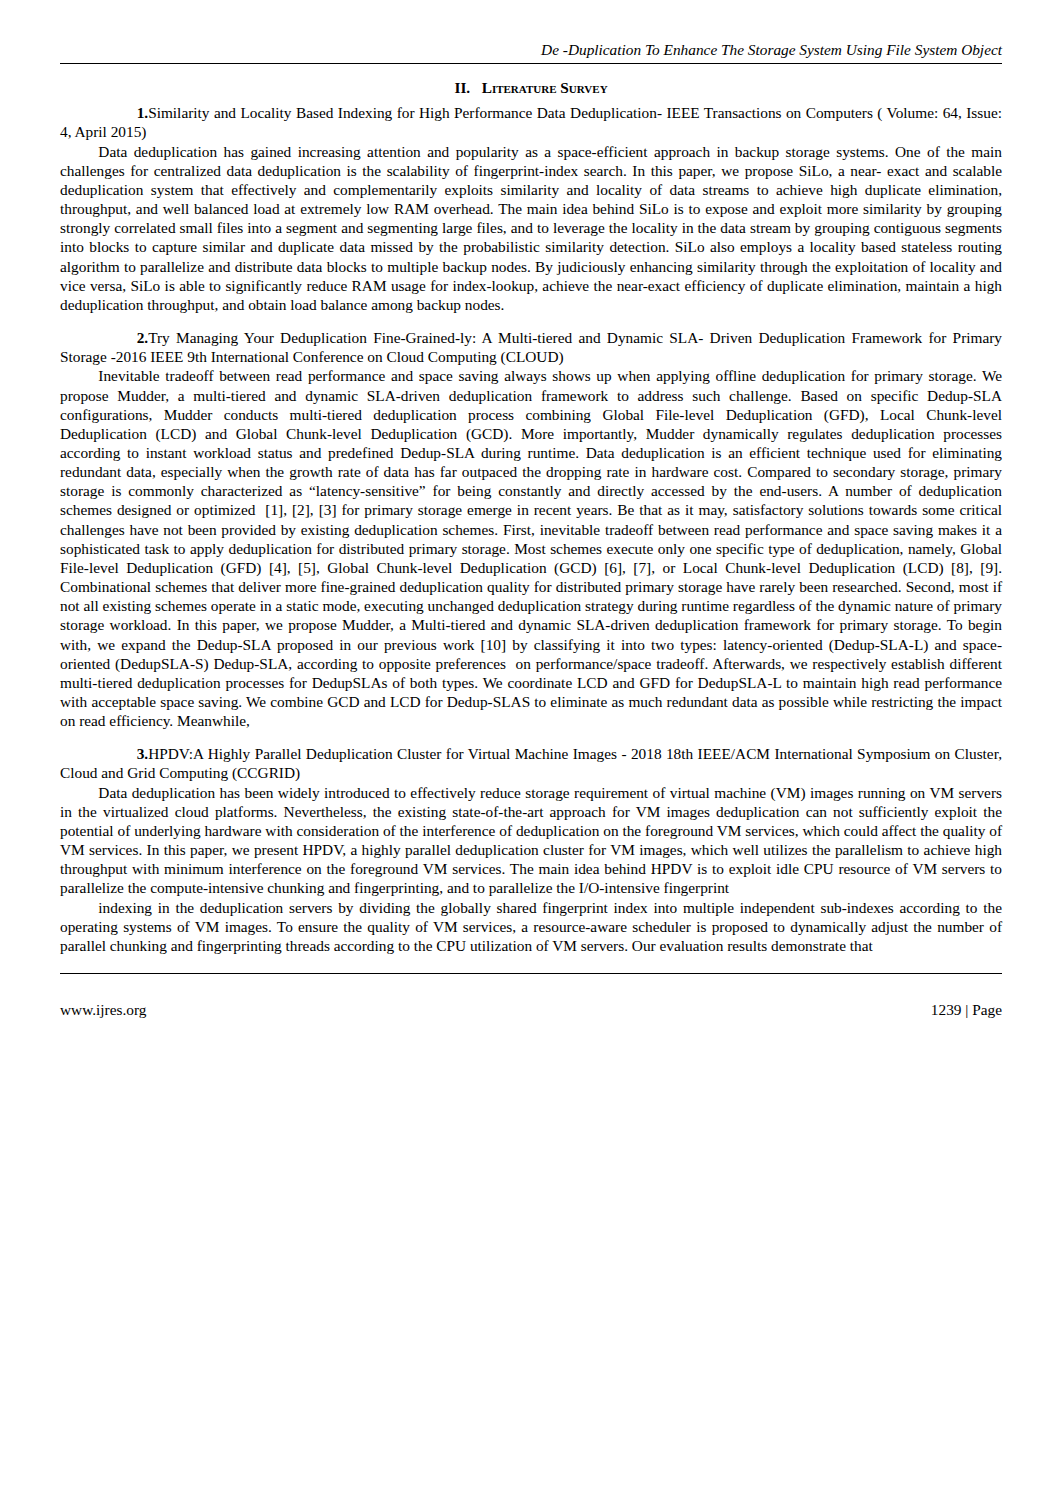De -Duplication To Enhance The Storage System Using File System Object
II. Literature Survey
1. Similarity and Locality Based Indexing for High Performance Data Deduplication- IEEE Transactions on Computers ( Volume: 64, Issue: 4, April 2015)
Data deduplication has gained increasing attention and popularity as a space-efficient approach in backup storage systems. One of the main challenges for centralized data deduplication is the scalability of fingerprint-index search. In this paper, we propose SiLo, a near- exact and scalable deduplication system that effectively and complementarily exploits similarity and locality of data streams to achieve high duplicate elimination, throughput, and well balanced load at extremely low RAM overhead. The main idea behind SiLo is to expose and exploit more similarity by grouping strongly correlated small files into a segment and segmenting large files, and to leverage the locality in the data stream by grouping contiguous segments into blocks to capture similar and duplicate data missed by the probabilistic similarity detection. SiLo also employs a locality based stateless routing algorithm to parallelize and distribute data blocks to multiple backup nodes. By judiciously enhancing similarity through the exploitation of locality and vice versa, SiLo is able to significantly reduce RAM usage for index-lookup, achieve the near-exact efficiency of duplicate elimination, maintain a high deduplication throughput, and obtain load balance among backup nodes.
2. Try Managing Your Deduplication Fine-Grained-ly: A Multi-tiered and Dynamic SLA- Driven Deduplication Framework for Primary Storage -2016 IEEE 9th International Conference on Cloud Computing (CLOUD)
Inevitable tradeoff between read performance and space saving always shows up when applying offline deduplication for primary storage. We propose Mudder, a multi-tiered and dynamic SLA-driven deduplication framework to address such challenge. Based on specific Dedup-SLA configurations, Mudder conducts multi-tiered deduplication process combining Global File-level Deduplication (GFD), Local Chunk-level Deduplication (LCD) and Global Chunk-level Deduplication (GCD). More importantly, Mudder dynamically regulates deduplication processes according to instant workload status and predefined Dedup-SLA during runtime. Data deduplication is an efficient technique used for eliminating redundant data, especially when the growth rate of data has far outpaced the dropping rate in hardware cost. Compared to secondary storage, primary storage is commonly characterized as “latency-sensitive” for being constantly and directly accessed by the end-users. A number of deduplication schemes designed or optimized [1], [2], [3] for primary storage emerge in recent years. Be that as it may, satisfactory solutions towards some critical challenges have not been provided by existing deduplication schemes. First, inevitable tradeoff between read performance and space saving makes it a sophisticated task to apply deduplication for distributed primary storage. Most schemes execute only one specific type of deduplication, namely, Global File-level Deduplication (GFD) [4], [5], Global Chunk-level Deduplication (GCD) [6], [7], or Local Chunk-level Deduplication (LCD) [8], [9]. Combinational schemes that deliver more fine-grained deduplication quality for distributed primary storage have rarely been researched. Second, most if not all existing schemes operate in a static mode, executing unchanged deduplication strategy during runtime regardless of the dynamic nature of primary storage workload. In this paper, we propose Mudder, a Multi-tiered and dynamic SLA-driven deduplication framework for primary storage. To begin with, we expand the Dedup-SLA proposed in our previous work [10] by classifying it into two types: latency-oriented (Dedup-SLA-L) and space-oriented (DedupSLA-S) Dedup-SLA, according to opposite preferences on performance/space tradeoff. Afterwards, we respectively establish different multi-tiered deduplication processes for DedupSLAs of both types. We coordinate LCD and GFD for DedupSLA-L to maintain high read performance with acceptable space saving. We combine GCD and LCD for Dedup-SLAS to eliminate as much redundant data as possible while restricting the impact on read efficiency. Meanwhile,
3. HPDV:A Highly Parallel Deduplication Cluster for Virtual Machine Images - 2018 18th IEEE/ACM International Symposium on Cluster, Cloud and Grid Computing (CCGRID)
Data deduplication has been widely introduced to effectively reduce storage requirement of virtual machine (VM) images running on VM servers in the virtualized cloud platforms. Nevertheless, the existing state-of-the-art approach for VM images deduplication can not sufficiently exploit the potential of underlying hardware with consideration of the interference of deduplication on the foreground VM services, which could affect the quality of VM services. In this paper, we present HPDV, a highly parallel deduplication cluster for VM images, which well utilizes the parallelism to achieve high throughput with minimum interference on the foreground VM services. The main idea behind HPDV is to exploit idle CPU resource of VM servers to parallelize the compute-intensive chunking and fingerprinting, and to parallelize the I/O-intensive fingerprint
indexing in the deduplication servers by dividing the globally shared fingerprint index into multiple independent sub-indexes according to the operating systems of VM images. To ensure the quality of VM services, a resource-aware scheduler is proposed to dynamically adjust the number of parallel chunking and fingerprinting threads according to the CPU utilization of VM servers. Our evaluation results demonstrate that
www.ijres.org 1239 | Page